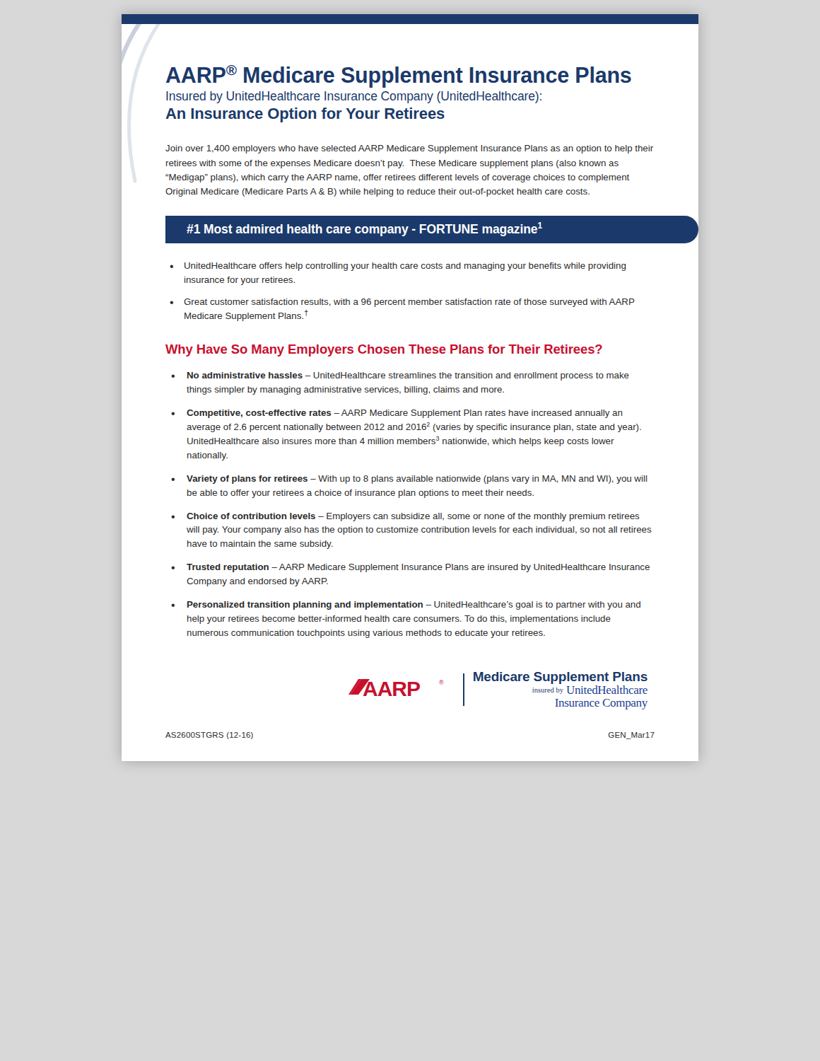AARP® Medicare Supplement Insurance Plans
Insured by UnitedHealthcare Insurance Company (UnitedHealthcare):
An Insurance Option for Your Retirees
Join over 1,400 employers who have selected AARP Medicare Supplement Insurance Plans as an option to help their retirees with some of the expenses Medicare doesn’t pay. These Medicare supplement plans (also known as “Medigap” plans), which carry the AARP name, offer retirees different levels of coverage choices to complement Original Medicare (Medicare Parts A & B) while helping to reduce their out-of-pocket health care costs.
#1 Most admired health care company - FORTUNE magazine1
UnitedHealthcare offers help controlling your health care costs and managing your benefits while providing insurance for your retirees.
Great customer satisfaction results, with a 96 percent member satisfaction rate of those surveyed with AARP Medicare Supplement Plans.†
Why Have So Many Employers Chosen These Plans for Their Retirees?
No administrative hassles – UnitedHealthcare streamlines the transition and enrollment process to make things simpler by managing administrative services, billing, claims and more.
Competitive, cost-effective rates – AARP Medicare Supplement Plan rates have increased annually an average of 2.6 percent nationally between 2012 and 20162 (varies by specific insurance plan, state and year). UnitedHealthcare also insures more than 4 million members3 nationwide, which helps keep costs lower nationally.
Variety of plans for retirees – With up to 8 plans available nationwide (plans vary in MA, MN and WI), you will be able to offer your retirees a choice of insurance plan options to meet their needs.
Choice of contribution levels – Employers can subsidize all, some or none of the monthly premium retirees will pay. Your company also has the option to customize contribution levels for each individual, so not all retirees have to maintain the same subsidy.
Trusted reputation – AARP Medicare Supplement Insurance Plans are insured by UnitedHealthcare Insurance Company and endorsed by AARP.
Personalized transition planning and implementation – UnitedHealthcare’s goal is to partner with you and help your retirees become better-informed health care consumers. To do this, implementations include numerous communication touchpoints using various methods to educate your retirees.
AARP ®
Medicare Supplement Plans
insured by UnitedHealthcare
Insurance Company
AS2600STGRS (12-16)
GEN_Mar17